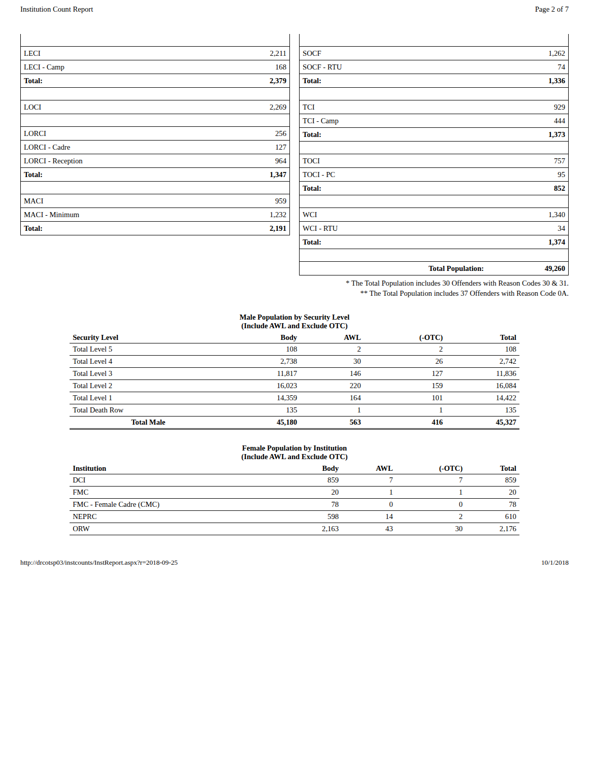Institution Count Report
Page 2 of 7
| / LECI / 2,211 / / LECI - Camp / 168 / / Total: / 2,379 / / LOCI / 2,269 / / LORCI / 256 / / LORCI - Cadre / 127 / / LORCI - Reception / 964 / / Total: / 1,347 / / MACI / 959 / / MACI - Minimum / 1,232 / / Total: / 2,191 / | | / SOCF / 1,262 / / SOCF - RTU / 74 / / Total: / 1,336 / / TCI / 929 / / TCI - Camp / 444 / / Total: / 1,373 / / TOCI / 757 / / TOCI - PC / 95 / / Total: / 852 / / WCI / 1,340 / / WCI - RTU / 34 / / Total: / 1,374 / / Total Population: / 49,260 / |
* The Total Population includes 30 Offenders with Reason Codes 30 & 31.
** The Total Population includes 37 Offenders with Reason Code 0A.
Male Population by Security Level (Include AWL and Exclude OTC)
| Security Level | Body | AWL | (-OTC) | Total |
| --- | --- | --- | --- | --- |
| Total Level 5 | 108 | 2 | 2 | 108 |
| Total Level 4 | 2,738 | 30 | 26 | 2,742 |
| Total Level 3 | 11,817 | 146 | 127 | 11,836 |
| Total Level 2 | 16,023 | 220 | 159 | 16,084 |
| Total Level 1 | 14,359 | 164 | 101 | 14,422 |
| Total Death Row | 135 | 1 | 1 | 135 |
| Total Male | 45,180 | 563 | 416 | 45,327 |
Female Population by Institution (Include AWL and Exclude OTC)
| Institution | Body | AWL | (-OTC) | Total |
| --- | --- | --- | --- | --- |
| DCI | 859 | 7 | 7 | 859 |
| FMC | 20 | 1 | 1 | 20 |
| FMC - Female Cadre (CMC) | 78 | 0 | 0 | 78 |
| NEPRC | 598 | 14 | 2 | 610 |
| ORW | 2,163 | 43 | 30 | 2,176 |
http://drcotsp03/instcounts/InstReport.aspx?r=2018-09-25
10/1/2018